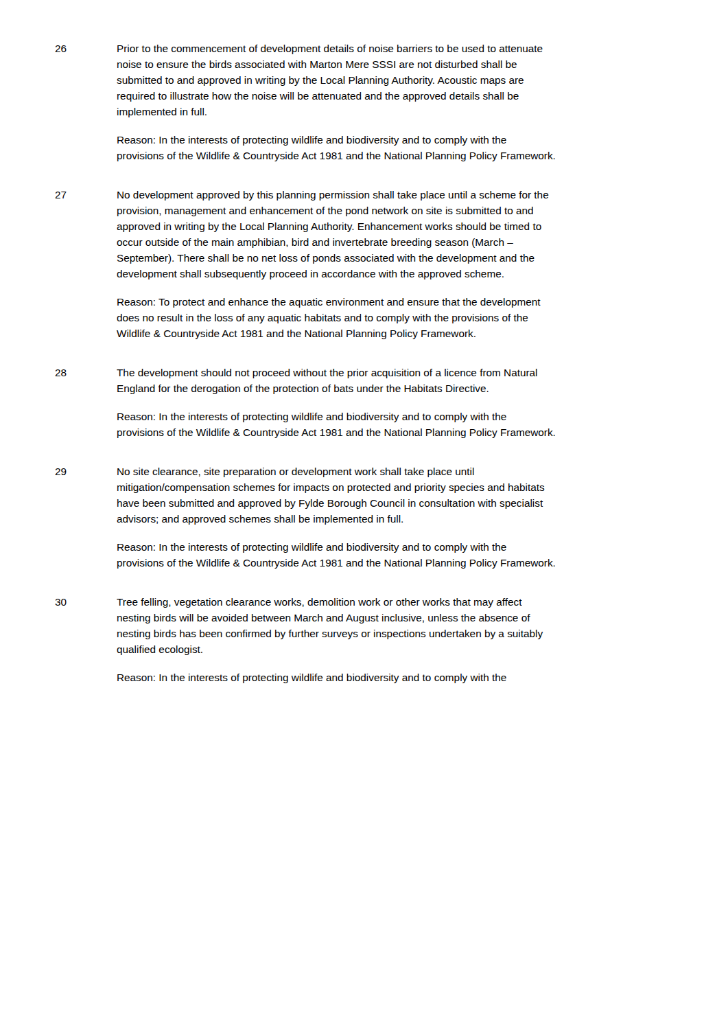26
Prior to the commencement of development details of noise barriers to be used to attenuate noise to ensure the birds associated with Marton Mere SSSI are not disturbed shall be submitted to and approved in writing by the Local Planning Authority. Acoustic maps are required to illustrate how the noise will be attenuated and the approved details shall be implemented in full.
Reason: In the interests of protecting wildlife and biodiversity and to comply with the provisions of the Wildlife & Countryside Act 1981 and the National Planning Policy Framework.
27
No development approved by this planning permission shall take place until a scheme for the provision, management and enhancement of the pond network on site is submitted to and approved in writing by the Local Planning Authority. Enhancement works should be timed to occur outside of the main amphibian, bird and invertebrate breeding season (March – September). There shall be no net loss of ponds associated with the development and the development shall subsequently proceed in accordance with the approved scheme.
Reason: To protect and enhance the aquatic environment and ensure that the development does no result in the loss of any aquatic habitats and to comply with the provisions of the Wildlife & Countryside Act 1981 and the National Planning Policy Framework.
28
The development should not proceed without the prior acquisition of a licence from Natural England for the derogation of the protection of bats under the Habitats Directive.
Reason: In the interests of protecting wildlife and biodiversity and to comply with the provisions of the Wildlife & Countryside Act 1981 and the National Planning Policy Framework.
29
No site clearance, site preparation or development work shall take place until mitigation/compensation schemes for impacts on protected and priority species and habitats have been submitted and approved by Fylde Borough Council in consultation with specialist advisors; and approved schemes shall be implemented in full.
Reason: In the interests of protecting wildlife and biodiversity and to comply with the provisions of the Wildlife & Countryside Act 1981 and the National Planning Policy Framework.
30
Tree felling, vegetation clearance works, demolition work or other works that may affect nesting birds will be avoided between March and August inclusive, unless the absence of nesting birds has been confirmed by further surveys or inspections undertaken by a suitably qualified ecologist.
Reason: In the interests of protecting wildlife and biodiversity and to comply with the